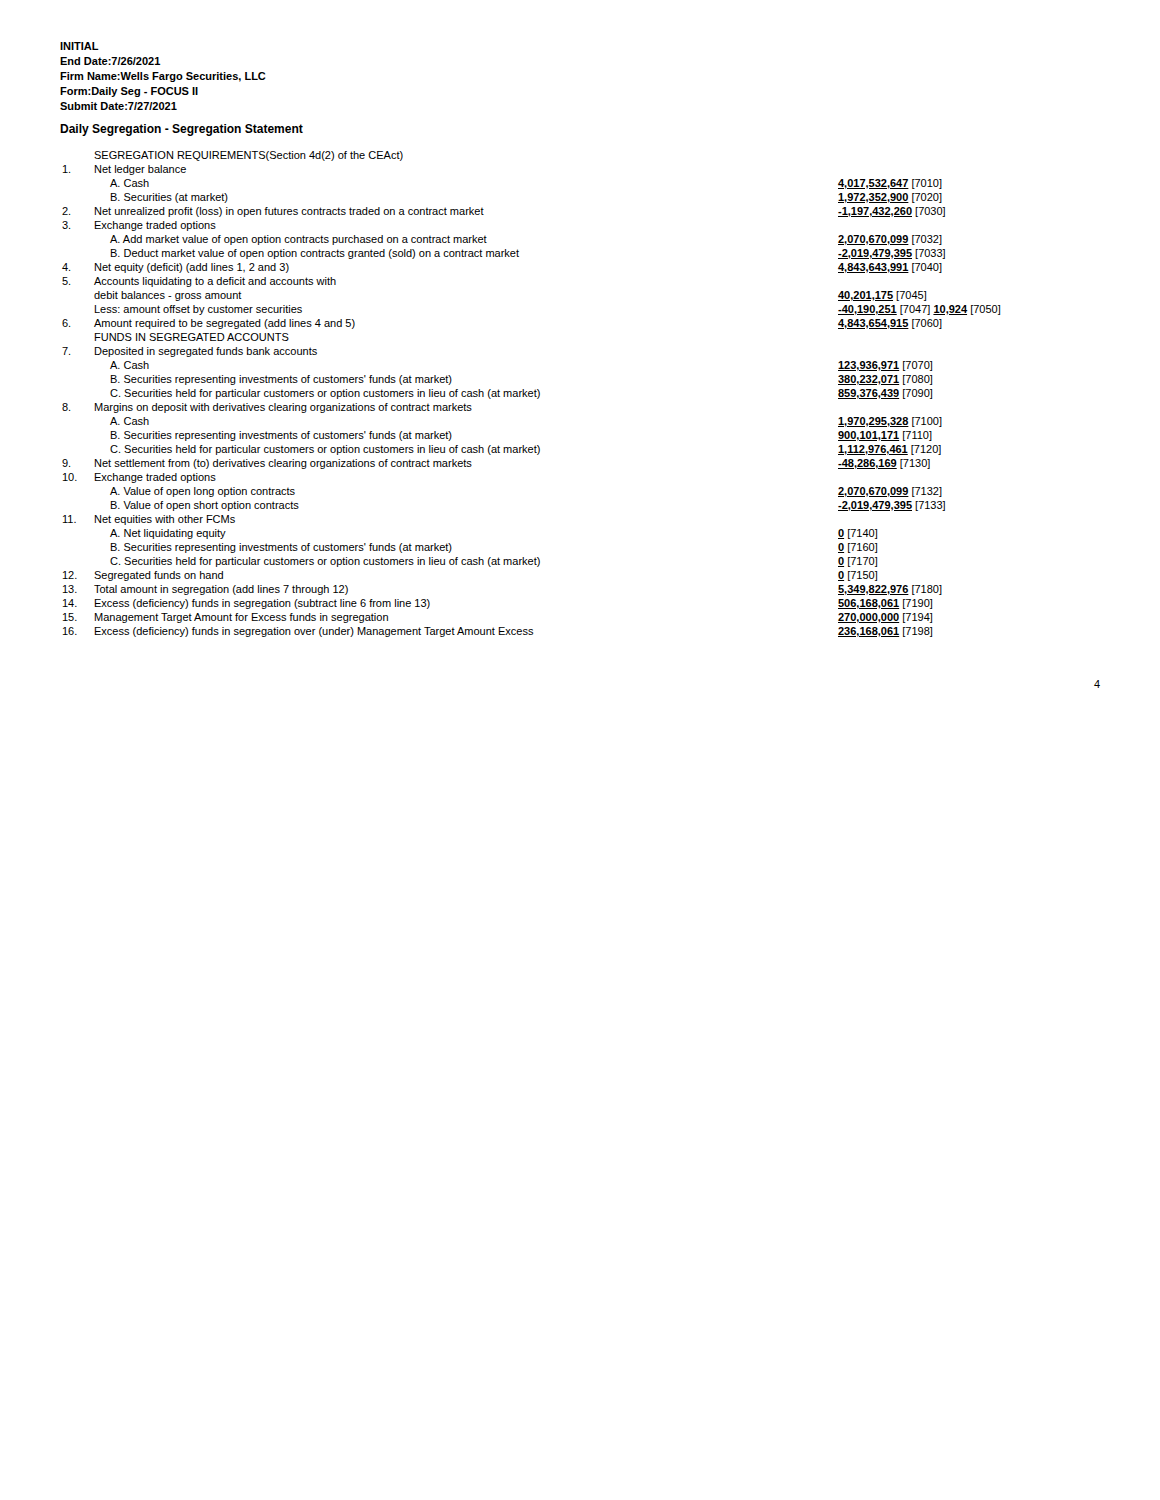INITIAL
End Date:7/26/2021
Firm Name:Wells Fargo Securities, LLC
Form:Daily Seg - FOCUS II
Submit Date:7/27/2021
Daily Segregation - Segregation Statement
| | SEGREGATION REQUIREMENTS(Section 4d(2) of the CEAct) | |
| 1. | Net ledger balance | |
| | A. Cash | 4,017,532,647 [7010] |
| | B. Securities (at market) | 1,972,352,900 [7020] |
| 2. | Net unrealized profit (loss) in open futures contracts traded on a contract market | -1,197,432,260 [7030] |
| 3. | Exchange traded options | |
| | A. Add market value of open option contracts purchased on a contract market | 2,070,670,099 [7032] |
| | B. Deduct market value of open option contracts granted (sold) on a contract market | -2,019,479,395 [7033] |
| 4. | Net equity (deficit) (add lines 1, 2 and 3) | 4,843,643,991 [7040] |
| 5. | Accounts liquidating to a deficit and accounts with | |
| | debit balances - gross amount | 40,201,175 [7045] |
| | Less: amount offset by customer securities | -40,190,251 [7047] 10,924 [7050] |
| 6. | Amount required to be segregated (add lines 4 and 5) | 4,843,654,915 [7060] |
| | FUNDS IN SEGREGATED ACCOUNTS | |
| 7. | Deposited in segregated funds bank accounts | |
| | A. Cash | 123,936,971 [7070] |
| | B. Securities representing investments of customers' funds (at market) | 380,232,071 [7080] |
| | C. Securities held for particular customers or option customers in lieu of cash (at market) | 859,376,439 [7090] |
| 8. | Margins on deposit with derivatives clearing organizations of contract markets | |
| | A. Cash | 1,970,295,328 [7100] |
| | B. Securities representing investments of customers' funds (at market) | 900,101,171 [7110] |
| | C. Securities held for particular customers or option customers in lieu of cash (at market) | 1,112,976,461 [7120] |
| 9. | Net settlement from (to) derivatives clearing organizations of contract markets | -48,286,169 [7130] |
| 10. | Exchange traded options | |
| | A. Value of open long option contracts | 2,070,670,099 [7132] |
| | B. Value of open short option contracts | -2,019,479,395 [7133] |
| 11. | Net equities with other FCMs | |
| | A. Net liquidating equity | 0 [7140] |
| | B. Securities representing investments of customers' funds (at market) | 0 [7160] |
| | C. Securities held for particular customers or option customers in lieu of cash (at market) | 0 [7170] |
| 12. | Segregated funds on hand | 0 [7150] |
| 13. | Total amount in segregation (add lines 7 through 12) | 5,349,822,976 [7180] |
| 14. | Excess (deficiency) funds in segregation (subtract line 6 from line 13) | 506,168,061 [7190] |
| 15. | Management Target Amount for Excess funds in segregation | 270,000,000 [7194] |
| 16. | Excess (deficiency) funds in segregation over (under) Management Target Amount Excess | 236,168,061 [7198] |
4